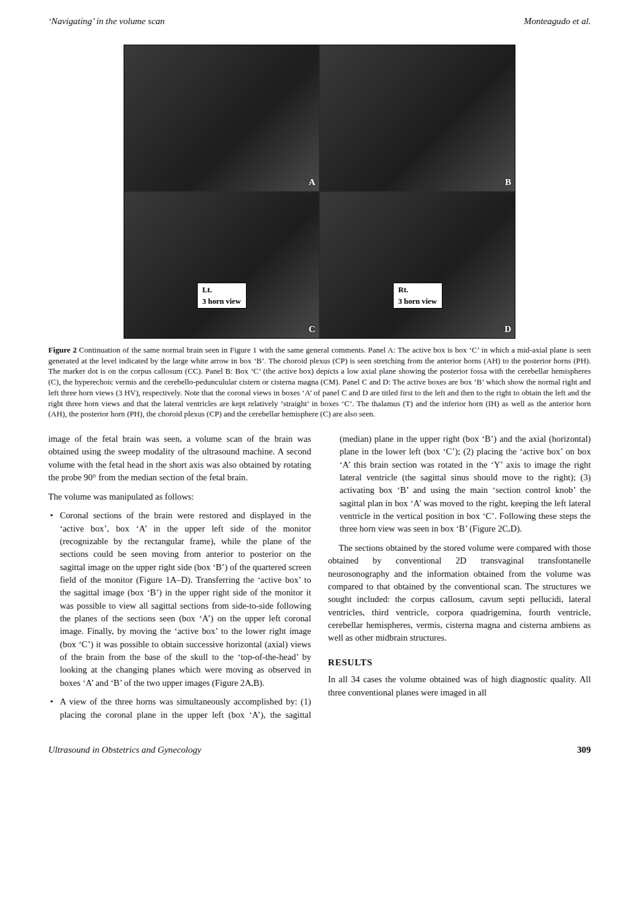‘Navigating’ in the volume scan Monteagudo et al.
A
B
Lt.
3 horn view C
Rt.
3 horn view D
Figure 2 Continuation of the same normal brain seen in Figure 1 with the same general comments. Panel A: The active box is box ‘C’ in which a mid-axial plane is seen generated at the level indicated by the large white arrow in box ‘B’. The choroid plexus (CP) is seen stretching from the anterior horns (AH) to the posterior horns (PH). The marker dot is on the corpus callosum (CC). Panel B: Box ‘C’ (the active box) depicts a low axial plane showing the posterior fossa with the cerebellar hemispheres (C), the hyperechoic vermis and the cerebello-pedunculular cistern or cisterna magna (CM). Panel C and D: The active boxes are box ‘B’ which show the normal right and left three horn views (3 HV), respectively. Note that the coronal views in boxes ‘A’ of panel C and D are titled first to the left and then to the right to obtain the left and the right three horn views and that the lateral ventricles are kept relatively ‘straight’ in boxes ‘C’. The thalamus (T) and the inferior horn (IH) as well as the anterior horn (AH), the posterior horn (PH), the choroid plexus (CP) and the cerebellar hemisphere (C) are also seen.
image of the fetal brain was seen, a volume scan of the brain was obtained using the sweep modality of the ultrasound machine. A second volume with the fetal head in the short axis was also obtained by rotating the probe 90° from the median section of the fetal brain.
The volume was manipulated as follows:
Coronal sections of the brain were restored and displayed in the ‘active box’, box ‘A’ in the upper left side of the monitor (recognizable by the rectangular frame), while the plane of the sections could be seen moving from anterior to posterior on the sagittal image on the upper right side (box ‘B’) of the quartered screen field of the monitor (Figure 1A–D). Transferring the ‘active box’ to the sagittal image (box ‘B’) in the upper right side of the monitor it was possible to view all sagittal sections from side-to-side following the planes of the sections seen (box ‘A’) on the upper left coronal image. Finally, by moving the ‘active box’ to the lower right image (box ‘C’) it was possible to obtain successive horizontal (axial) views of the brain from the base of the skull to the ‘top-of-the-head’ by looking at the changing planes which were moving as observed in boxes ‘A’ and ‘B’ of the two upper images (Figure 2A,B).
A view of the three horns was simultaneously accomplished by: (1) placing the coronal plane in the upper left (box ‘A’), the sagittal (median) plane in the upper right (box ‘B’) and the axial (horizontal) plane in the lower left (box ‘C’); (2) placing the ‘active box’ on box ‘A’ this brain section was rotated in the ‘Y’ axis to image the right lateral ventricle (the sagittal sinus should move to the right); (3) activating box ‘B’ and using the main ‘section control knob’ the sagittal plan in box ‘A’ was moved to the right, keeping the left lateral ventricle in the vertical position in box ‘C’. Following these steps the three horn view was seen in box ‘B’ (Figure 2C,D).
The sections obtained by the stored volume were compared with those obtained by conventional 2D transvaginal transfontanelle neurosonography and the information obtained from the volume was compared to that obtained by the conventional scan. The structures we sought included: the corpus callosum, cavum septi pellucidi, lateral ventricles, third ventricle, corpora quadrigemina, fourth ventricle, cerebellar hemispheres, vermis, cisterna magna and cisterna ambiens as well as other midbrain structures.
RESULTS
In all 34 cases the volume obtained was of high diagnostic quality. All three conventional planes were imaged in all
Ultrasound in Obstetrics and Gynecology 309